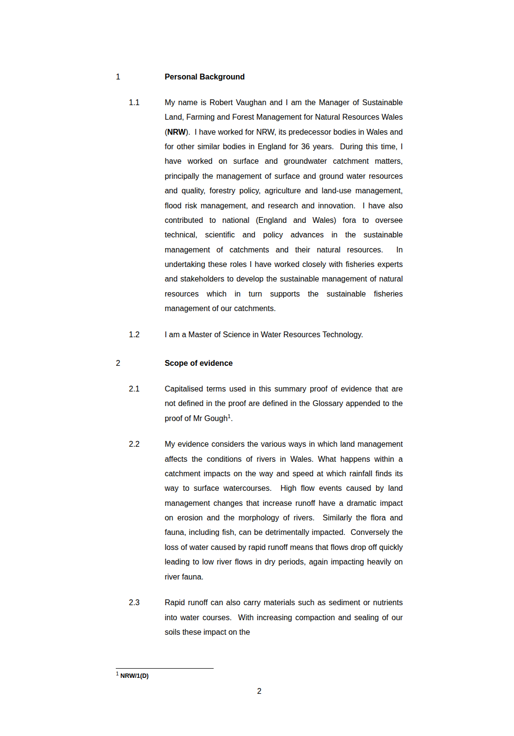1 Personal Background
1.1 My name is Robert Vaughan and I am the Manager of Sustainable Land, Farming and Forest Management for Natural Resources Wales (NRW). I have worked for NRW, its predecessor bodies in Wales and for other similar bodies in England for 36 years. During this time, I have worked on surface and groundwater catchment matters, principally the management of surface and ground water resources and quality, forestry policy, agriculture and land-use management, flood risk management, and research and innovation. I have also contributed to national (England and Wales) fora to oversee technical, scientific and policy advances in the sustainable management of catchments and their natural resources. In undertaking these roles I have worked closely with fisheries experts and stakeholders to develop the sustainable management of natural resources which in turn supports the sustainable fisheries management of our catchments.
1.2 I am a Master of Science in Water Resources Technology.
2 Scope of evidence
2.1 Capitalised terms used in this summary proof of evidence that are not defined in the proof are defined in the Glossary appended to the proof of Mr Gough1.
2.2 My evidence considers the various ways in which land management affects the conditions of rivers in Wales. What happens within a catchment impacts on the way and speed at which rainfall finds its way to surface watercourses. High flow events caused by land management changes that increase runoff have a dramatic impact on erosion and the morphology of rivers. Similarly the flora and fauna, including fish, can be detrimentally impacted. Conversely the loss of water caused by rapid runoff means that flows drop off quickly leading to low river flows in dry periods, again impacting heavily on river fauna.
2.3 Rapid runoff can also carry materials such as sediment or nutrients into water courses. With increasing compaction and sealing of our soils these impact on the
1 NRW/1(D)
2